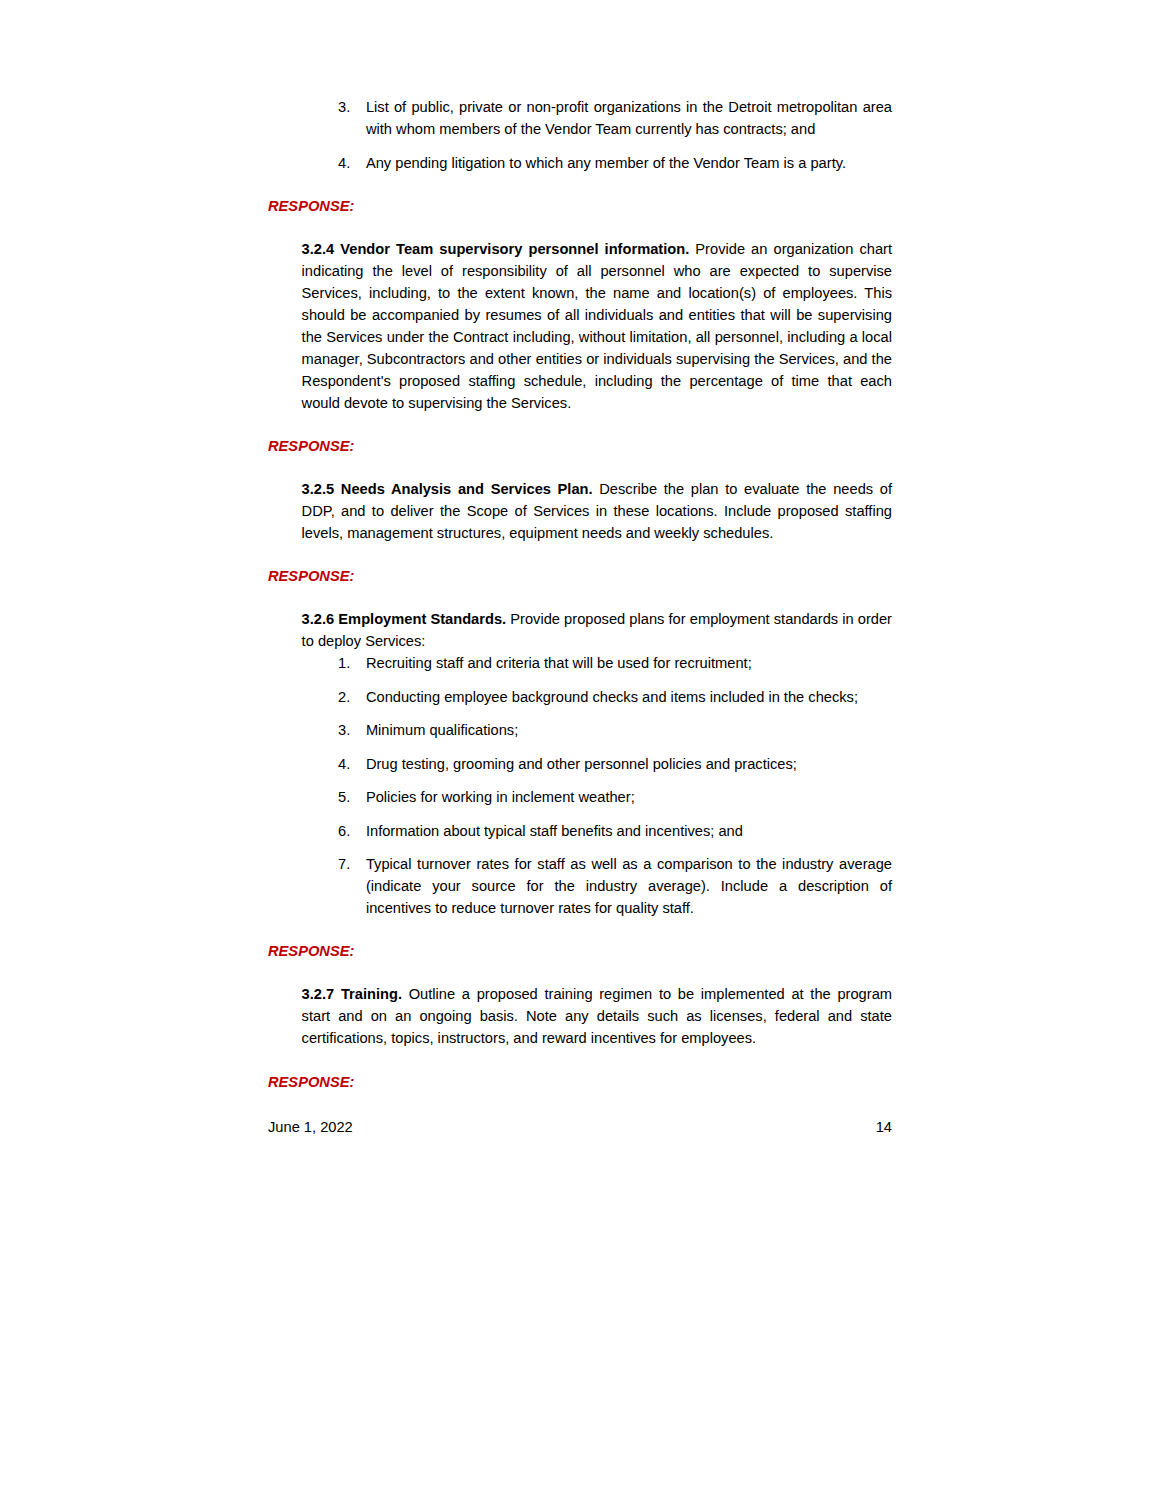List of public, private or non-profit organizations in the Detroit metropolitan area with whom members of the Vendor Team currently has contracts; and
Any pending litigation to which any member of the Vendor Team is a party.
RESPONSE:
3.2.4 Vendor Team supervisory personnel information. Provide an organization chart indicating the level of responsibility of all personnel who are expected to supervise Services, including, to the extent known, the name and location(s) of employees. This should be accompanied by resumes of all individuals and entities that will be supervising the Services under the Contract including, without limitation, all personnel, including a local manager, Subcontractors and other entities or individuals supervising the Services, and the Respondent's proposed staffing schedule, including the percentage of time that each would devote to supervising the Services.
RESPONSE:
3.2.5 Needs Analysis and Services Plan. Describe the plan to evaluate the needs of DDP, and to deliver the Scope of Services in these locations. Include proposed staffing levels, management structures, equipment needs and weekly schedules.
RESPONSE:
3.2.6 Employment Standards. Provide proposed plans for employment standards in order to deploy Services:
Recruiting staff and criteria that will be used for recruitment;
Conducting employee background checks and items included in the checks;
Minimum qualifications;
Drug testing, grooming and other personnel policies and practices;
Policies for working in inclement weather;
Information about typical staff benefits and incentives; and
Typical turnover rates for staff as well as a comparison to the industry average (indicate your source for the industry average). Include a description of incentives to reduce turnover rates for quality staff.
RESPONSE:
3.2.7 Training. Outline a proposed training regimen to be implemented at the program start and on an ongoing basis. Note any details such as licenses, federal and state certifications, topics, instructors, and reward incentives for employees.
RESPONSE:
June 1, 2022 14